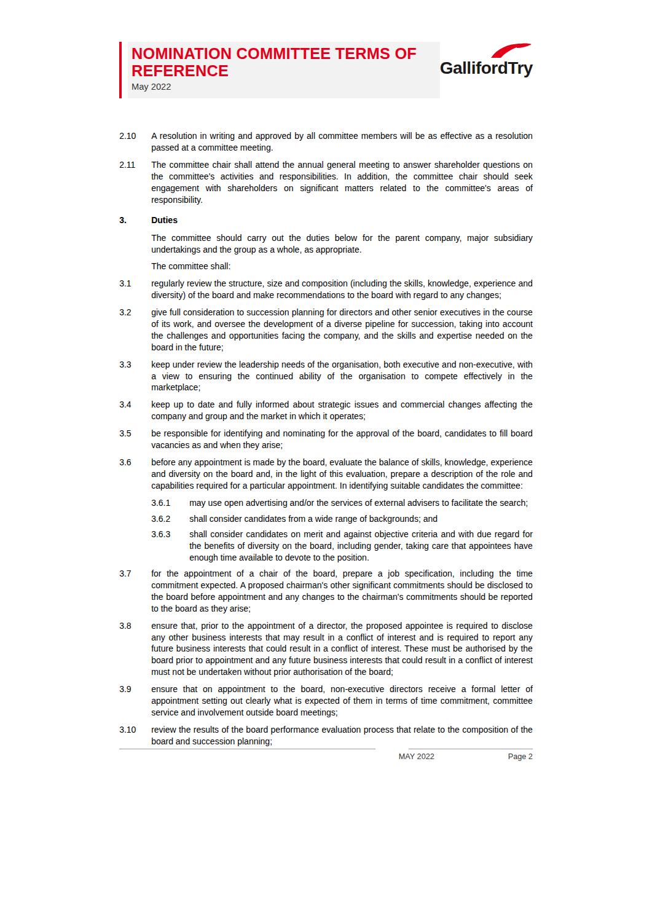NOMINATION COMMITTEE TERMS OF REFERENCE
May 2022
GallifordTry
2.10
A resolution in writing and approved by all committee members will be as effective as a resolution passed at a committee meeting.
2.11
The committee chair shall attend the annual general meeting to answer shareholder questions on the committee's activities and responsibilities. In addition, the committee chair should seek engagement with shareholders on significant matters related to the committee's areas of responsibility.
3.
Duties
The committee should carry out the duties below for the parent company, major subsidiary undertakings and the group as a whole, as appropriate.
The committee shall:
3.1
regularly review the structure, size and composition (including the skills, knowledge, experience and diversity) of the board and make recommendations to the board with regard to any changes;
3.2
give full consideration to succession planning for directors and other senior executives in the course of its work, and oversee the development of a diverse pipeline for succession, taking into account the challenges and opportunities facing the company, and the skills and expertise needed on the board in the future;
3.3
keep under review the leadership needs of the organisation, both executive and non-executive, with a view to ensuring the continued ability of the organisation to compete effectively in the marketplace;
3.4
keep up to date and fully informed about strategic issues and commercial changes affecting the company and group and the market in which it operates;
3.5
be responsible for identifying and nominating for the approval of the board, candidates to fill board vacancies as and when they arise;
3.6
before any appointment is made by the board, evaluate the balance of skills, knowledge, experience and diversity on the board and, in the light of this evaluation, prepare a description of the role and capabilities required for a particular appointment. In identifying suitable candidates the committee:
3.6.1
may use open advertising and/or the services of external advisers to facilitate the search;
3.6.2
shall consider candidates from a wide range of backgrounds; and
3.6.3
shall consider candidates on merit and against objective criteria and with due regard for the benefits of diversity on the board, including gender, taking care that appointees have enough time available to devote to the position.
3.7
for the appointment of a chair of the board, prepare a job specification, including the time commitment expected. A proposed chairman's other significant commitments should be disclosed to the board before appointment and any changes to the chairman's commitments should be reported to the board as they arise;
3.8
ensure that, prior to the appointment of a director, the proposed appointee is required to disclose any other business interests that may result in a conflict of interest and is required to report any future business interests that could result in a conflict of interest. These must be authorised by the board prior to appointment and any future business interests that could result in a conflict of interest must not be undertaken without prior authorisation of the board;
3.9
ensure that on appointment to the board, non-executive directors receive a formal letter of appointment setting out clearly what is expected of them in terms of time commitment, committee service and involvement outside board meetings;
3.10
review the results of the board performance evaluation process that relate to the composition of the board and succession planning;
MAY 2022 Page 2